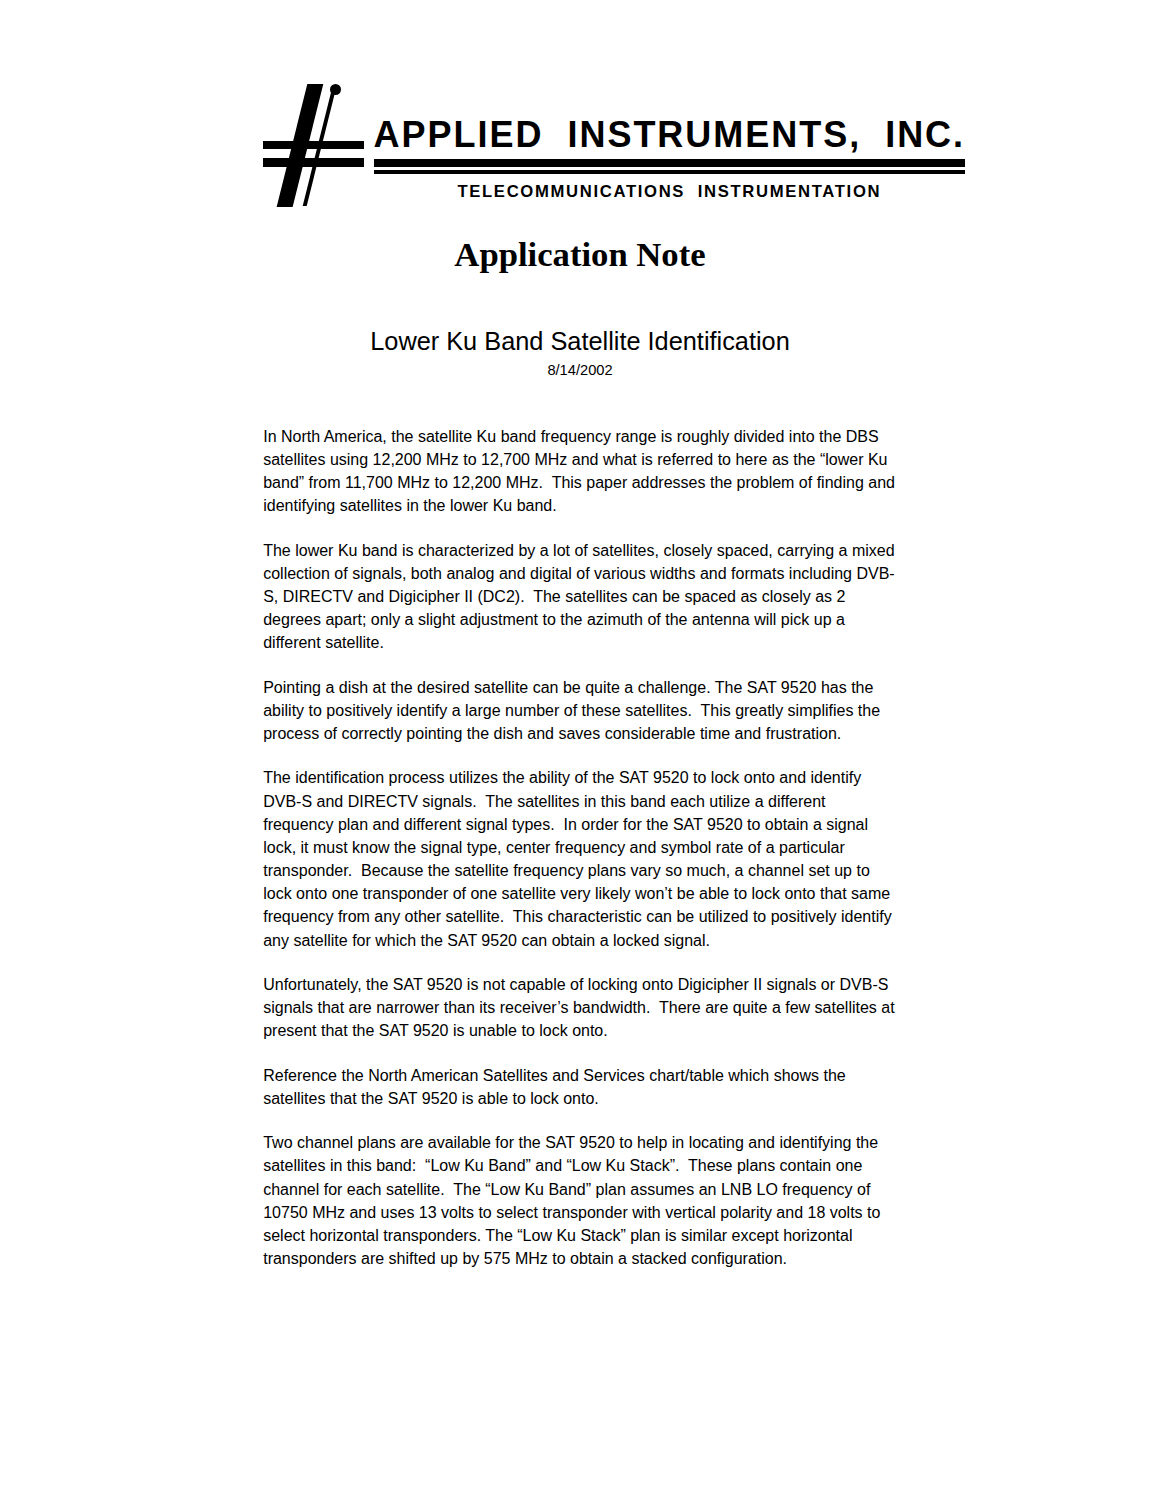APPLIED INSTRUMENTS, INC.
TELECOMMUNICATIONS INSTRUMENTATION
Application Note
Lower Ku Band Satellite Identification
8/14/2002
In North America, the satellite Ku band frequency range is roughly divided into the DBS satellites using 12,200 MHz to 12,700 MHz and what is referred to here as the “lower Ku band” from 11,700 MHz to 12,200 MHz. This paper addresses the problem of finding and identifying satellites in the lower Ku band.
The lower Ku band is characterized by a lot of satellites, closely spaced, carrying a mixed collection of signals, both analog and digital of various widths and formats including DVB-S, DIRECTV and Digicipher II (DC2). The satellites can be spaced as closely as 2 degrees apart; only a slight adjustment to the azimuth of the antenna will pick up a different satellite.
Pointing a dish at the desired satellite can be quite a challenge. The SAT 9520 has the ability to positively identify a large number of these satellites. This greatly simplifies the process of correctly pointing the dish and saves considerable time and frustration.
The identification process utilizes the ability of the SAT 9520 to lock onto and identify DVB-S and DIRECTV signals. The satellites in this band each utilize a different frequency plan and different signal types. In order for the SAT 9520 to obtain a signal lock, it must know the signal type, center frequency and symbol rate of a particular transponder. Because the satellite frequency plans vary so much, a channel set up to lock onto one transponder of one satellite very likely won’t be able to lock onto that same frequency from any other satellite. This characteristic can be utilized to positively identify any satellite for which the SAT 9520 can obtain a locked signal.
Unfortunately, the SAT 9520 is not capable of locking onto Digicipher II signals or DVB-S signals that are narrower than its receiver’s bandwidth. There are quite a few satellites at present that the SAT 9520 is unable to lock onto.
Reference the North American Satellites and Services chart/table which shows the satellites that the SAT 9520 is able to lock onto.
Two channel plans are available for the SAT 9520 to help in locating and identifying the satellites in this band: “Low Ku Band” and “Low Ku Stack”. These plans contain one channel for each satellite. The “Low Ku Band” plan assumes an LNB LO frequency of 10750 MHz and uses 13 volts to select transponder with vertical polarity and 18 volts to select horizontal transponders. The “Low Ku Stack” plan is similar except horizontal transponders are shifted up by 575 MHz to obtain a stacked configuration.